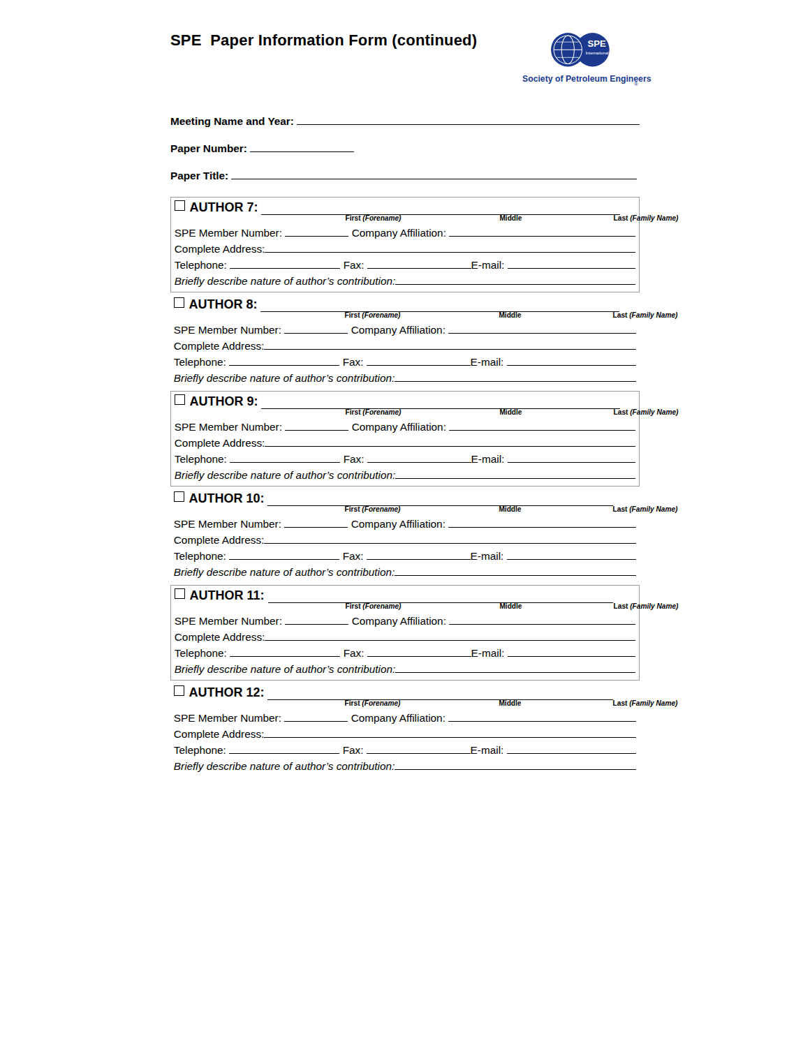SPE Paper Information Form (continued)
SPE International Society of Petroleum Engineers
®
Meeting Name and Year:
Paper Number:
Paper Title:
AUTHOR 7:
First (Forename) Middle Last (Family Name)
SPE Member Number: Company Affiliation:
Complete Address:
Telephone: Fax: E-mail:
Briefly describe nature of author’s contribution:
AUTHOR 8:
First (Forename) Middle Last (Family Name)
SPE Member Number: Company Affiliation:
Complete Address:
Telephone: Fax: E-mail:
Briefly describe nature of author’s contribution:
AUTHOR 9:
First (Forename) Middle Last (Family Name)
SPE Member Number: Company Affiliation:
Complete Address:
Telephone: Fax: E-mail:
Briefly describe nature of author’s contribution:
AUTHOR 10:
First (Forename) Middle Last (Family Name)
SPE Member Number: Company Affiliation:
Complete Address:
Telephone: Fax: E-mail:
Briefly describe nature of author’s contribution:
AUTHOR 11:
First (Forename) Middle Last (Family Name)
SPE Member Number: Company Affiliation:
Complete Address:
Telephone: Fax: E-mail:
Briefly describe nature of author’s contribution:
AUTHOR 12:
First (Forename) Middle Last (Family Name)
SPE Member Number: Company Affiliation:
Complete Address:
Telephone: Fax: E-mail:
Briefly describe nature of author’s contribution: